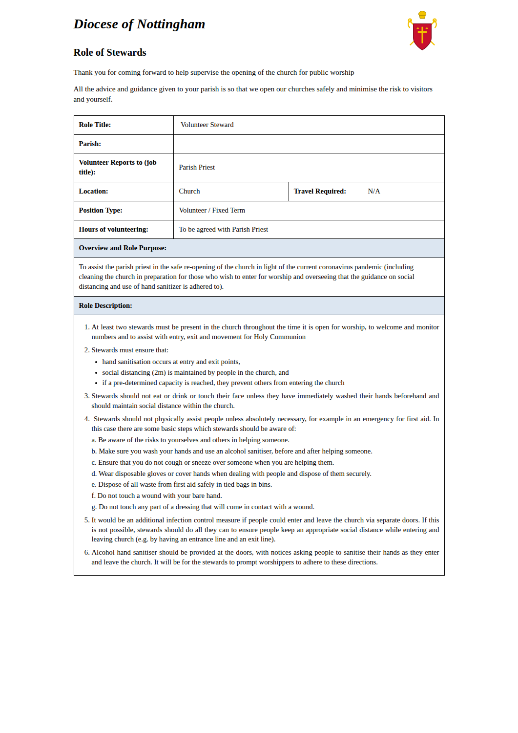Diocese of Nottingham
Role of Stewards
Thank you for coming forward to help supervise the opening of the church for public worship
All the advice and guidance given to your parish is so that we open our churches safely and minimise the risk to visitors and yourself.
| Role Title: | Volunteer Steward |
| Parish: | |
| Volunteer Reports to (job title): | Parish Priest |
| Location: | Church | Travel Required: | N/A |
| Position Type: | Volunteer / Fixed Term |
| Hours of volunteering: | To be agreed with Parish Priest |
| Overview and Role Purpose: |
| To assist the parish priest in the safe re-opening of the church in light of the current coronavirus pandemic (including cleaning the church in preparation for those who wish to enter for worship and overseeing that the guidance on social distancing and use of hand sanitizer is adhered to). |
| Role Description: |
| At least two stewards must be present in the church throughout the time it is open for worship, to welcome and monitor numbers and to assist with entry, exit and movement for Holy Communion Stewards must ensure that: hand sanitisation occurs at entry and exit points, social distancing (2m) is maintained by people in the church, and if a pre-determined capacity is reached, they prevent others from entering the church Stewards should not eat or drink or touch their face unless they have immediately washed their hands beforehand and should maintain social distance within the church. Stewards should not physically assist people unless absolutely necessary, for example in an emergency for first aid. In this case there are some basic steps which stewards should be aware of: a. Be aware of the risks to yourselves and others in helping someone. b. Make sure you wash your hands and use an alcohol sanitiser, before and after helping someone. c. Ensure that you do not cough or sneeze over someone when you are helping them. d. Wear disposable gloves or cover hands when dealing with people and dispose of them securely. e. Dispose of all waste from first aid safely in tied bags in bins. f. Do not touch a wound with your bare hand. g. Do not touch any part of a dressing that will come in contact with a wound. It would be an additional infection control measure if people could enter and leave the church via separate doors. If this is not possible, stewards should do all they can to ensure people keep an appropriate social distance while entering and leaving church (e.g. by having an entrance line and an exit line). Alcohol hand sanitiser should be provided at the doors, with notices asking people to sanitise their hands as they enter and leave the church. It will be for the stewards to prompt worshippers to adhere to these directions. |